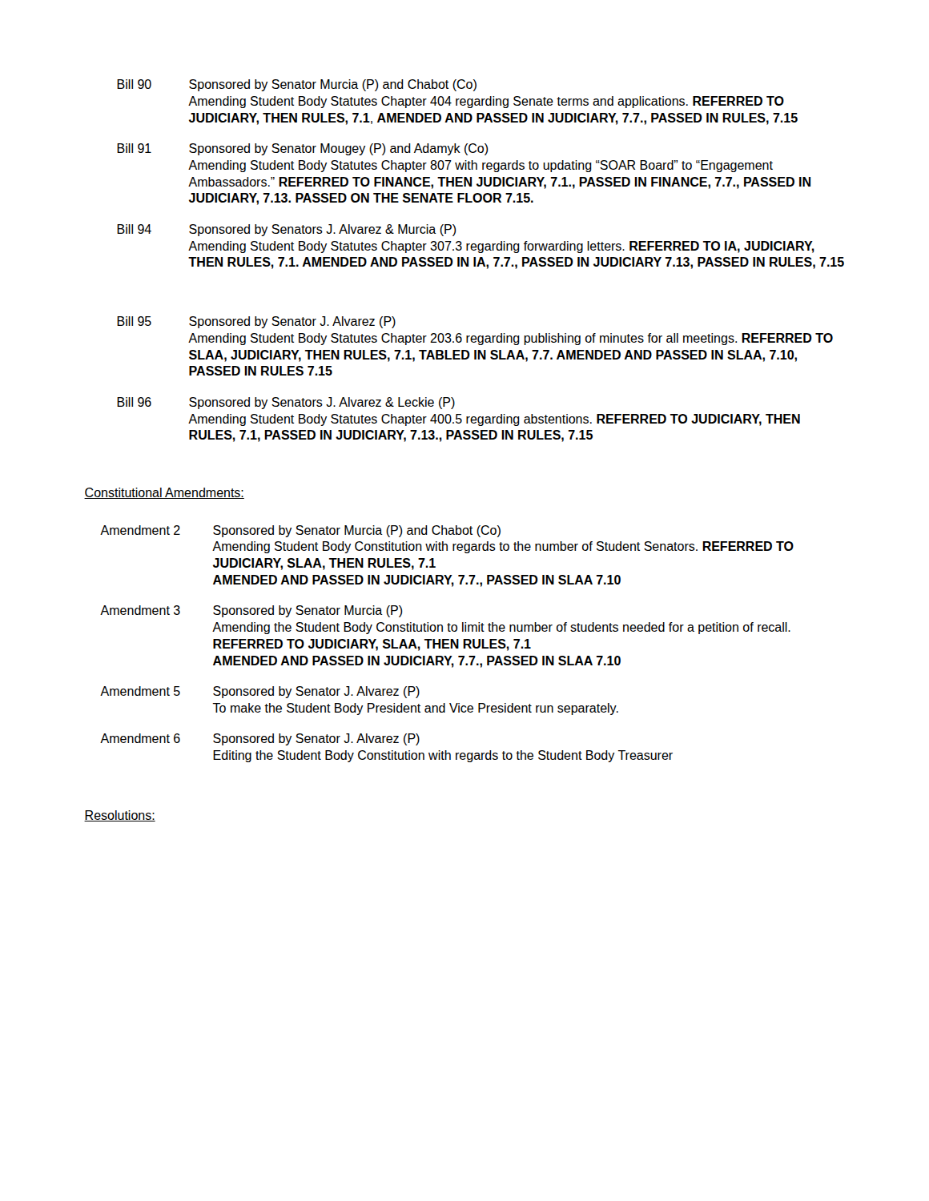Bill 90
Sponsored by Senator Murcia (P) and Chabot (Co)
Amending Student Body Statutes Chapter 404 regarding Senate terms and applications. REFERRED TO JUDICIARY, THEN RULES, 7.1, AMENDED AND PASSED IN JUDICIARY, 7.7., PASSED IN RULES, 7.15
Bill 91
Sponsored by Senator Mougey (P) and Adamyk (Co)
Amending Student Body Statutes Chapter 807 with regards to updating “SOAR Board” to “Engagement Ambassadors.” REFERRED TO FINANCE, THEN JUDICIARY, 7.1., PASSED IN FINANCE, 7.7., PASSED IN JUDICIARY, 7.13. PASSED ON THE SENATE FLOOR 7.15.
Bill 94
Sponsored by Senators J. Alvarez & Murcia (P)
Amending Student Body Statutes Chapter 307.3 regarding forwarding letters. REFERRED TO IA, JUDICIARY, THEN RULES, 7.1. AMENDED AND PASSED IN IA, 7.7., PASSED IN JUDICIARY 7.13, PASSED IN RULES, 7.15
Bill 95
Sponsored by Senator J. Alvarez (P)
Amending Student Body Statutes Chapter 203.6 regarding publishing of minutes for all meetings. REFERRED TO SLAA, JUDICIARY, THEN RULES, 7.1, TABLED IN SLAA, 7.7. AMENDED AND PASSED IN SLAA, 7.10, PASSED IN RULES 7.15
Bill 96
Sponsored by Senators J. Alvarez & Leckie (P)
Amending Student Body Statutes Chapter 400.5 regarding abstentions. REFERRED TO JUDICIARY, THEN RULES, 7.1, PASSED IN JUDICIARY, 7.13., PASSED IN RULES, 7.15
Constitutional Amendments:
Amendment 2
Sponsored by Senator Murcia (P) and Chabot (Co)
Amending Student Body Constitution with regards to the number of Student Senators. REFERRED TO JUDICIARY, SLAA, THEN RULES, 7.1
AMENDED AND PASSED IN JUDICIARY, 7.7., PASSED IN SLAA 7.10
Amendment 3
Sponsored by Senator Murcia (P)
Amending the Student Body Constitution to limit the number of students needed for a petition of recall. REFERRED TO JUDICIARY, SLAA, THEN RULES, 7.1
AMENDED AND PASSED IN JUDICIARY, 7.7., PASSED IN SLAA 7.10
Amendment 5
Sponsored by Senator J. Alvarez (P)
To make the Student Body President and Vice President run separately.
Amendment 6
Sponsored by Senator J. Alvarez (P)
Editing the Student Body Constitution with regards to the Student Body Treasurer
Resolutions: